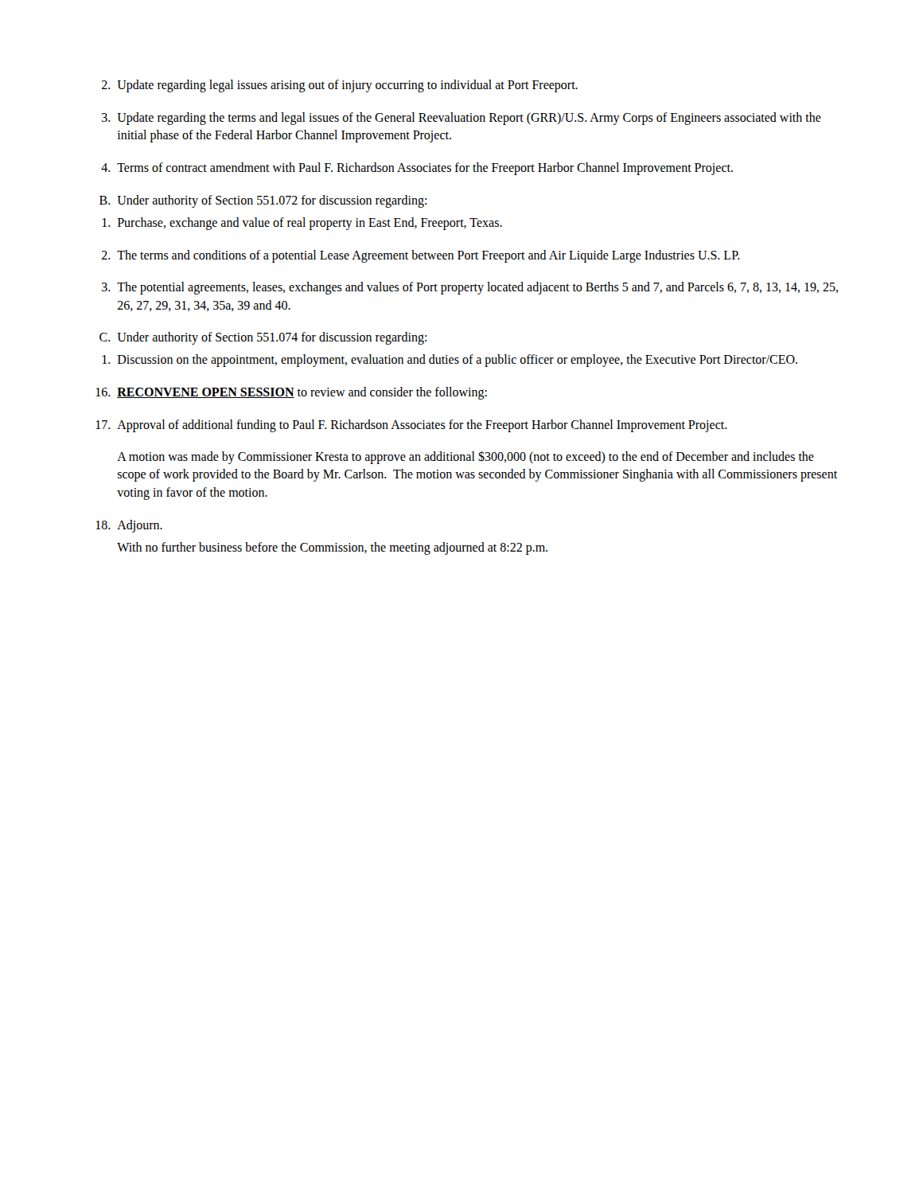2. Update regarding legal issues arising out of injury occurring to individual at Port Freeport.
3. Update regarding the terms and legal issues of the General Reevaluation Report (GRR)/U.S. Army Corps of Engineers associated with the initial phase of the Federal Harbor Channel Improvement Project.
4. Terms of contract amendment with Paul F. Richardson Associates for the Freeport Harbor Channel Improvement Project.
B. Under authority of Section 551.072 for discussion regarding:
1. Purchase, exchange and value of real property in East End, Freeport, Texas.
2. The terms and conditions of a potential Lease Agreement between Port Freeport and Air Liquide Large Industries U.S. LP.
3. The potential agreements, leases, exchanges and values of Port property located adjacent to Berths 5 and 7, and Parcels 6, 7, 8, 13, 14, 19, 25, 26, 27, 29, 31, 34, 35a, 39 and 40.
C. Under authority of Section 551.074 for discussion regarding:
1. Discussion on the appointment, employment, evaluation and duties of a public officer or employee, the Executive Port Director/CEO.
16. RECONVENE OPEN SESSION to review and consider the following:
17. Approval of additional funding to Paul F. Richardson Associates for the Freeport Harbor Channel Improvement Project.
A motion was made by Commissioner Kresta to approve an additional $300,000 (not to exceed) to the end of December and includes the scope of work provided to the Board by Mr. Carlson. The motion was seconded by Commissioner Singhania with all Commissioners present voting in favor of the motion.
18. Adjourn.
With no further business before the Commission, the meeting adjourned at 8:22 p.m.